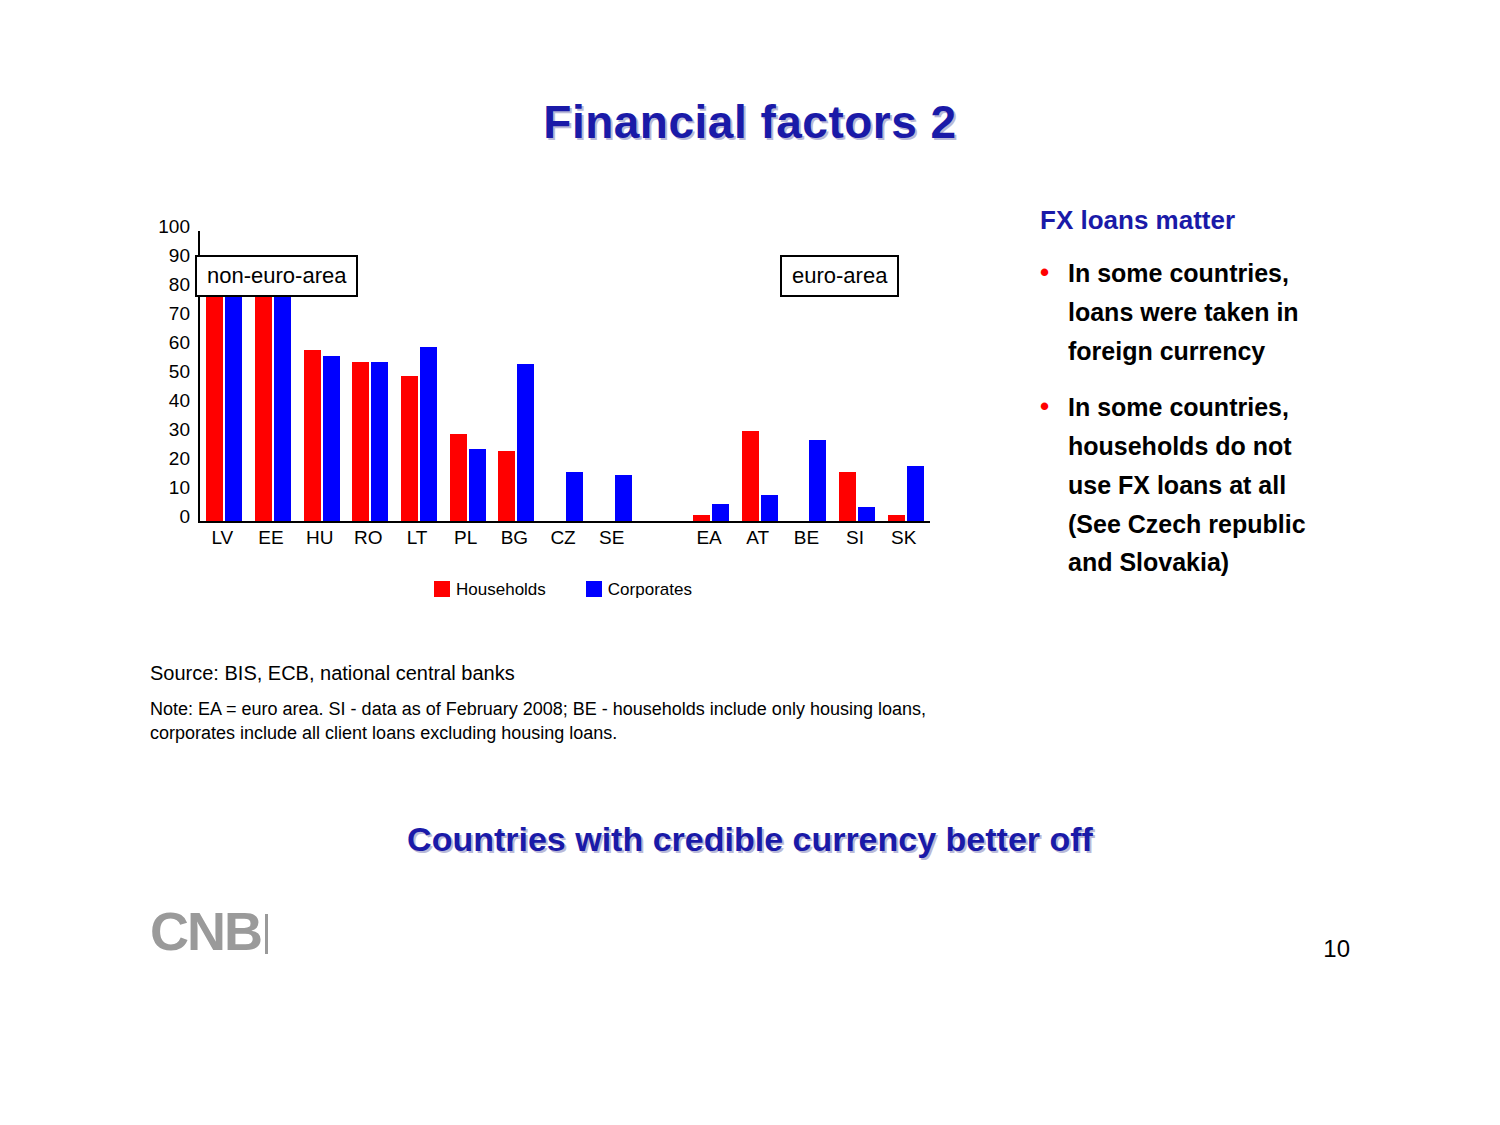Financial factors 2
100 90 80 70 60 50 40 30 20 10 0
LV EE HU RO LT PL BG CZ SE EA AT BE SI SK
Households Corporates
non-euro-area
euro-area
Source: BIS, ECB, national central banks
Note: EA = euro area. SI - data as of February 2008; BE - households include only housing loans, corporates include all client loans excluding housing loans.
FX loans matter
In some countries, loans were taken in foreign currency
In some countries, households do not use FX loans at all (See Czech republic and Slovakia)
Countries with credible currency better off
CNB
10